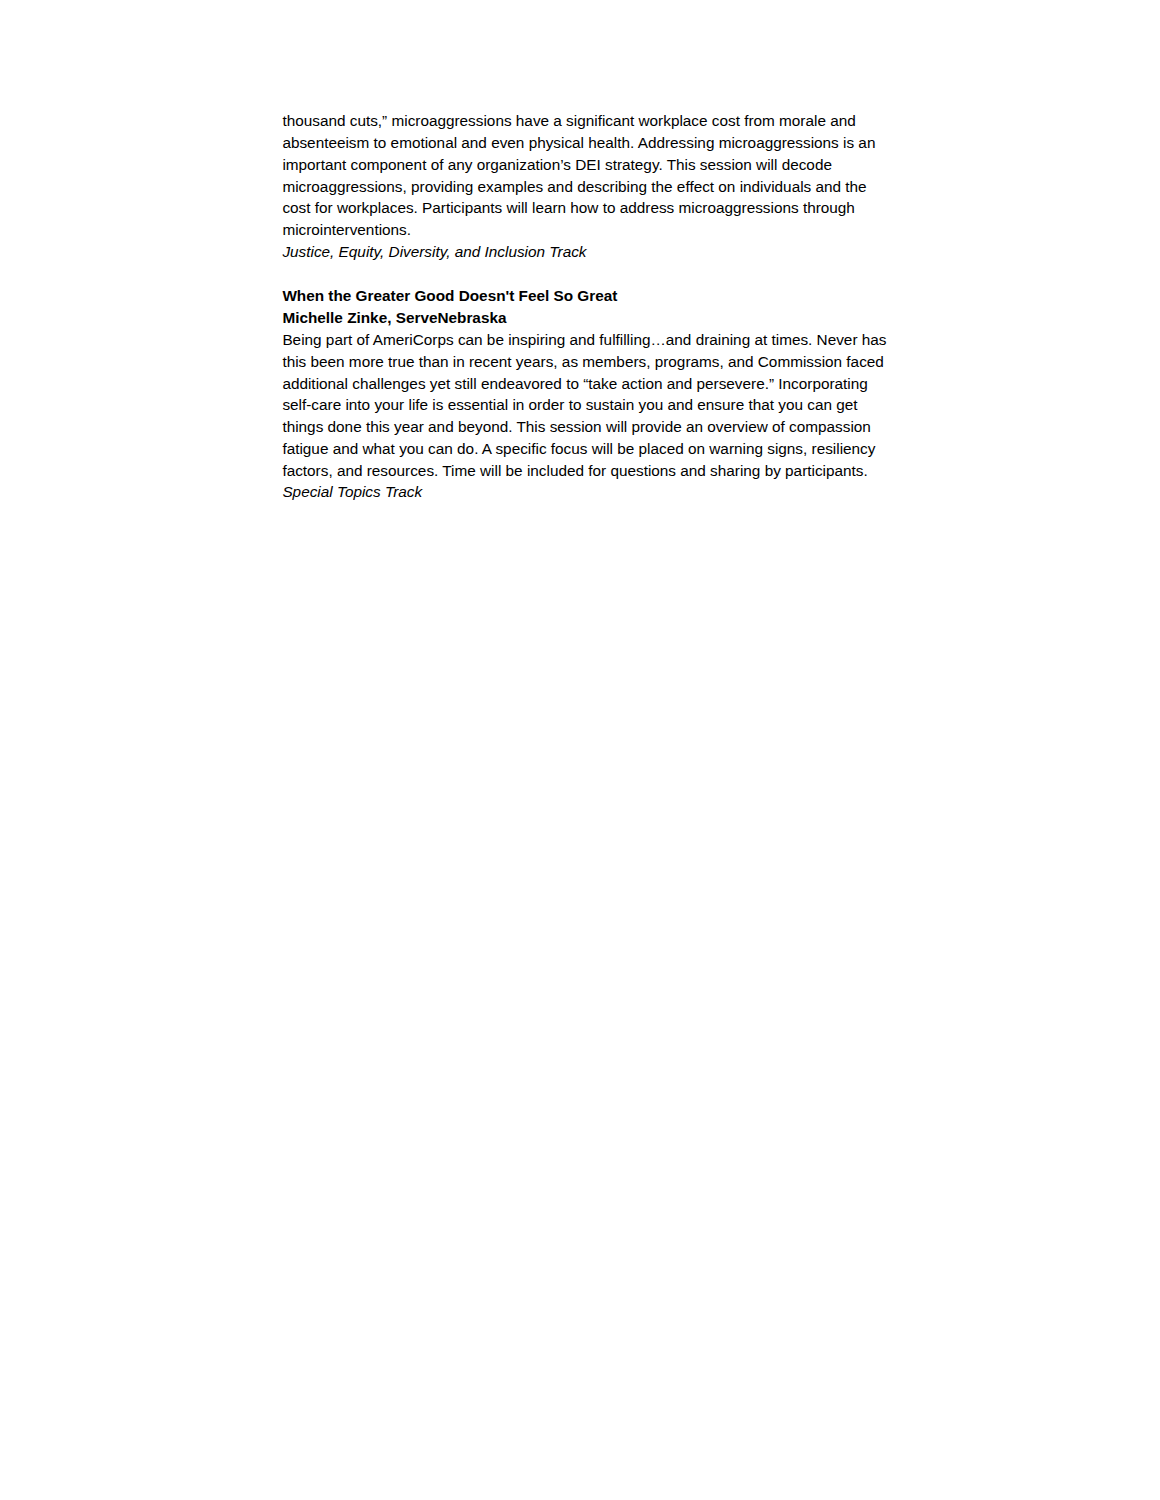thousand cuts,” microaggressions have a significant workplace cost from morale and absenteeism to emotional and even physical health. Addressing microaggressions is an important component of any organization’s DEI strategy. This session will decode microaggressions, providing examples and describing the effect on individuals and the cost for workplaces. Participants will learn how to address microaggressions through microinterventions.
Justice, Equity, Diversity, and Inclusion Track
When the Greater Good Doesn't Feel So Great
Michelle Zinke, ServeNebraska
Being part of AmeriCorps can be inspiring and fulfilling…and draining at times. Never has this been more true than in recent years, as members, programs, and Commission faced additional challenges yet still endeavored to “take action and persevere.” Incorporating self-care into your life is essential in order to sustain you and ensure that you can get things done this year and beyond. This session will provide an overview of compassion fatigue and what you can do. A specific focus will be placed on warning signs, resiliency factors, and resources. Time will be included for questions and sharing by participants.
Special Topics Track